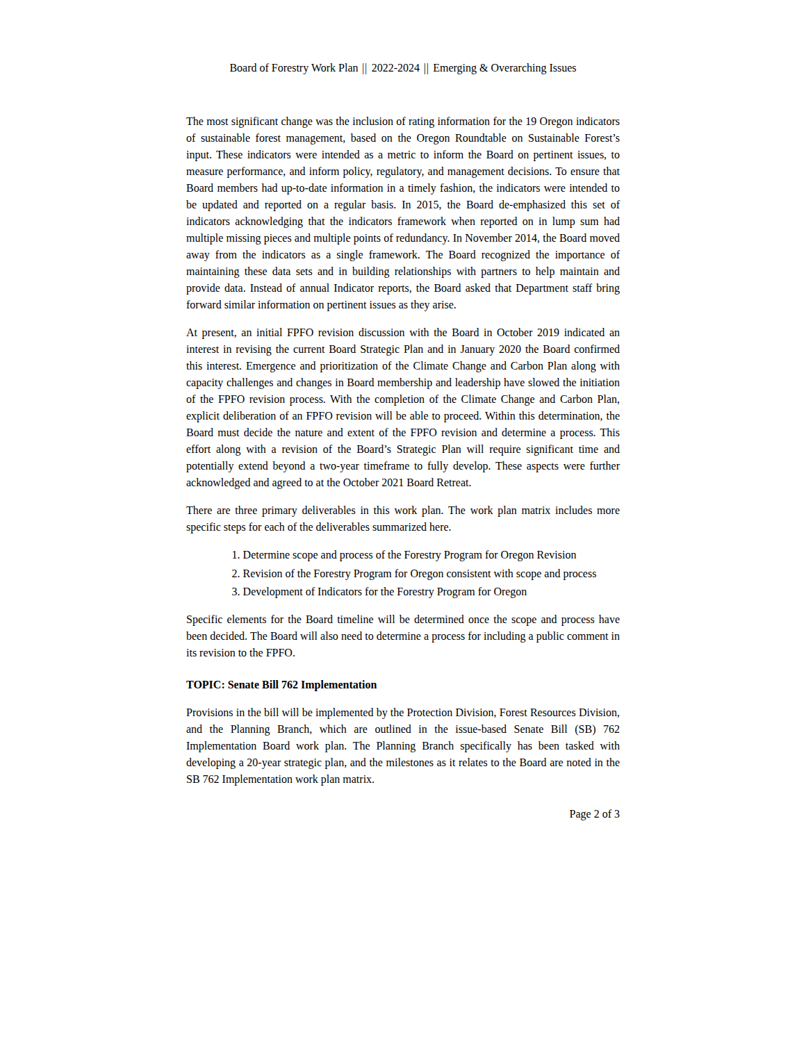Board of Forestry Work Plan||2022-2024||Emerging & Overarching Issues
The most significant change was the inclusion of rating information for the 19 Oregon indicators of sustainable forest management, based on the Oregon Roundtable on Sustainable Forest’s input. These indicators were intended as a metric to inform the Board on pertinent issues, to measure performance, and inform policy, regulatory, and management decisions. To ensure that Board members had up-to-date information in a timely fashion, the indicators were intended to be updated and reported on a regular basis. In 2015, the Board de-emphasized this set of indicators acknowledging that the indicators framework when reported on in lump sum had multiple missing pieces and multiple points of redundancy. In November 2014, the Board moved away from the indicators as a single framework. The Board recognized the importance of maintaining these data sets and in building relationships with partners to help maintain and provide data. Instead of annual Indicator reports, the Board asked that Department staff bring forward similar information on pertinent issues as they arise.
At present, an initial FPFO revision discussion with the Board in October 2019 indicated an interest in revising the current Board Strategic Plan and in January 2020 the Board confirmed this interest. Emergence and prioritization of the Climate Change and Carbon Plan along with capacity challenges and changes in Board membership and leadership have slowed the initiation of the FPFO revision process. With the completion of the Climate Change and Carbon Plan, explicit deliberation of an FPFO revision will be able to proceed. Within this determination, the Board must decide the nature and extent of the FPFO revision and determine a process. This effort along with a revision of the Board’s Strategic Plan will require significant time and potentially extend beyond a two-year timeframe to fully develop. These aspects were further acknowledged and agreed to at the October 2021 Board Retreat.
There are three primary deliverables in this work plan. The work plan matrix includes more specific steps for each of the deliverables summarized here.
Determine scope and process of the Forestry Program for Oregon Revision
Revision of the Forestry Program for Oregon consistent with scope and process
Development of Indicators for the Forestry Program for Oregon
Specific elements for the Board timeline will be determined once the scope and process have been decided. The Board will also need to determine a process for including a public comment in its revision to the FPFO.
TOPIC: Senate Bill 762 Implementation
Provisions in the bill will be implemented by the Protection Division, Forest Resources Division, and the Planning Branch, which are outlined in the issue-based Senate Bill (SB) 762 Implementation Board work plan. The Planning Branch specifically has been tasked with developing a 20-year strategic plan, and the milestones as it relates to the Board are noted in the SB 762 Implementation work plan matrix.
Page 2 of 3